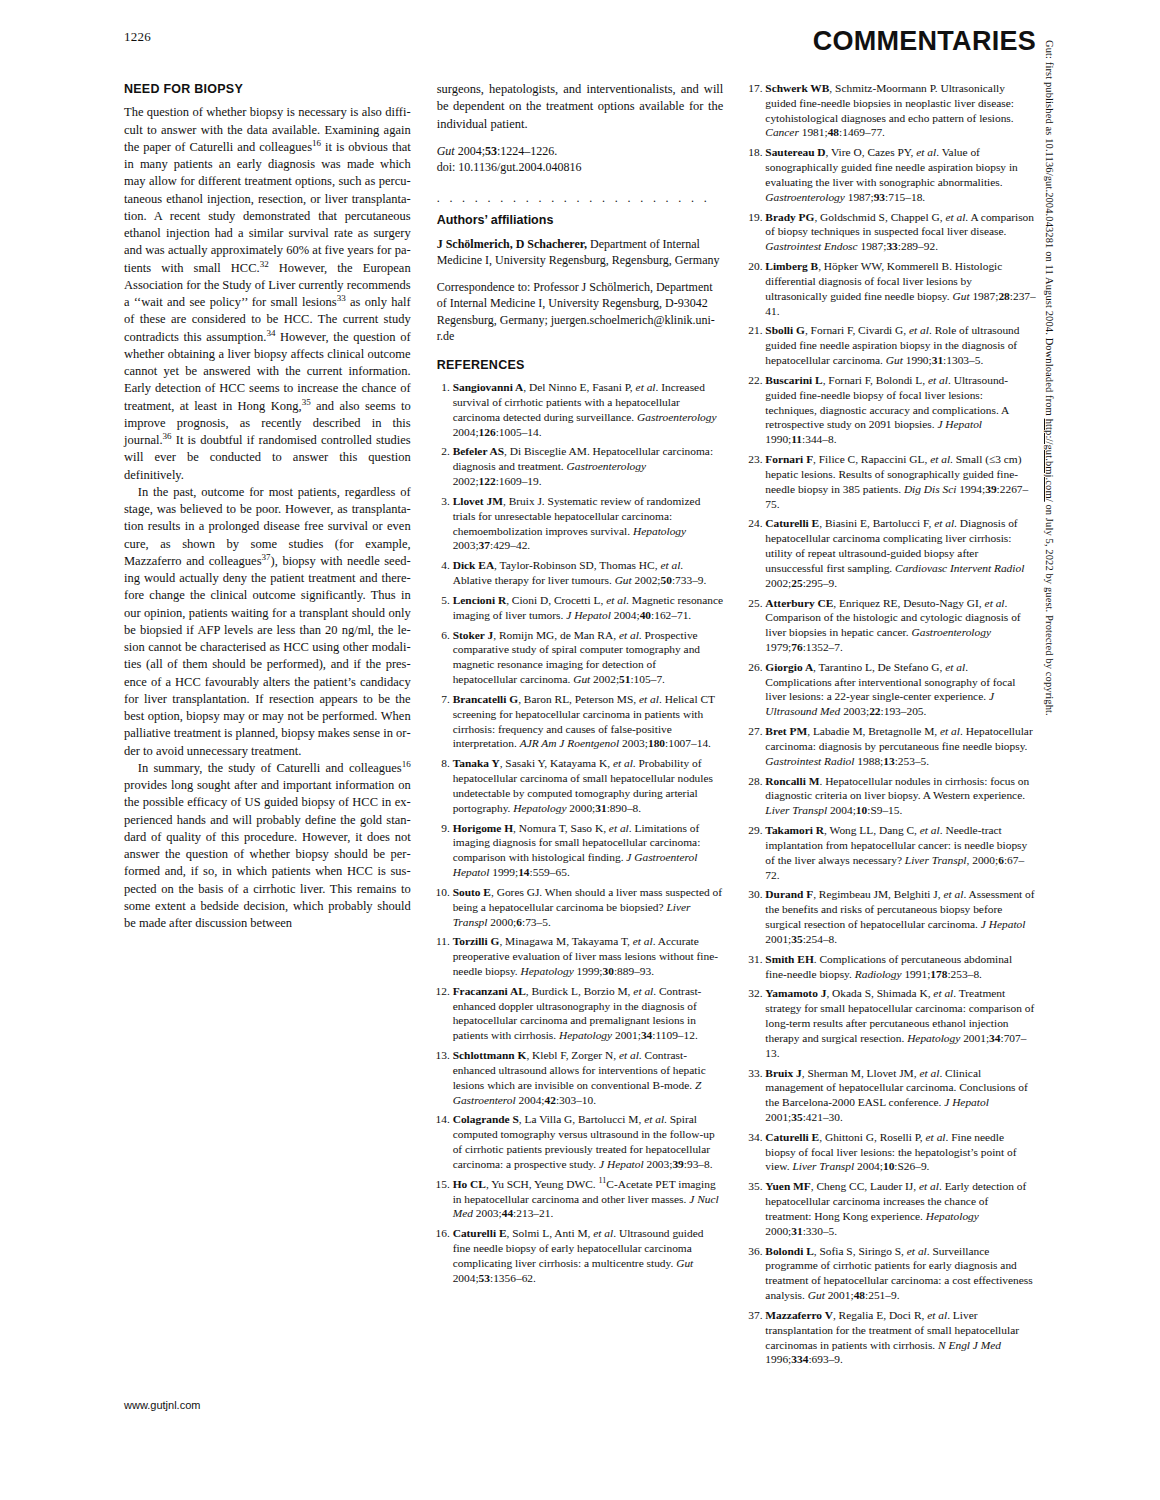1226
COMMENTARIES
Gut: first published as 10.1136/gut.2004.043281 on 11 August 2004. Downloaded from http://gut.bmj.com/ on July 5, 2022 by guest. Protected by copyright.
Need for biopsy
The question of whether biopsy is necessary is also difficult to answer with the data available. Examining again the paper of Caturelli and colleagues16 it is obvious that in many patients an early diagnosis was made which may allow for different treatment options, such as percutaneous ethanol injection, resection, or liver transplantation. A recent study demonstrated that percutaneous ethanol injection had a similar survival rate as surgery and was actually approximately 60% at five years for patients with small HCC.32 However, the European Association for the Study of Liver currently recommends a ‘‘wait and see policy’’ for small lesions33 as only half of these are considered to be HCC. The current study contradicts this assumption.34 However, the question of whether obtaining a liver biopsy affects clinical outcome cannot yet be answered with the current information. Early detection of HCC seems to increase the chance of treatment, at least in Hong Kong,35 and also seems to improve prognosis, as recently described in this journal.36 It is doubtful if randomised controlled studies will ever be conducted to answer this question definitively.
In the past, outcome for most patients, regardless of stage, was believed to be poor. However, as transplantation results in a prolonged disease free survival or even cure, as shown by some studies (for example, Mazzaferro and colleagues37), biopsy with needle seeding would actually deny the patient treatment and therefore change the clinical outcome significantly. Thus in our opinion, patients waiting for a transplant should only be biopsied if AFP levels are less than 20 ng/ml, the lesion cannot be characterised as HCC using other modalities (all of them should be performed), and if the presence of a HCC favourably alters the patient’s candidacy for liver transplantation. If resection appears to be the best option, biopsy may or may not be performed. When palliative treatment is planned, biopsy makes sense in order to avoid unnecessary treatment.
In summary, the study of Caturelli and colleagues16 provides long sought after and important information on the possible efficacy of US guided biopsy of HCC in experienced hands and will probably define the gold standard of quality of this procedure. However, it does not answer the question of whether biopsy should be performed and, if so, in which patients when HCC is suspected on the basis of a cirrhotic liver. This remains to some extent a bedside decision, which probably should be made after discussion between
surgeons, hepatologists, and interventionalists, and will be dependent on the treatment options available for the individual patient.
Gut 2004;53:1224–1226.
doi: 10.1136/gut.2004.040816
. . . . . . . . . . . . . . . . . . . . . .
Authors’ affiliations
J Schölmerich, D Schacherer, Department of Internal Medicine I, University Regensburg, Regensburg, Germany
Correspondence to: Professor J Schölmerich, Department of Internal Medicine I, University Regensburg, D-93042 Regensburg, Germany; juergen.schoelmerich@klinik.uni-r.de
REFERENCES
Sangiovanni A, Del Ninno E, Fasani P, et al. Increased survival of cirrhotic patients with a hepatocellular carcinoma detected during surveillance. Gastroenterology 2004;126:1005–14.
Befeler AS, Di Bisceglie AM. Hepatocellular carcinoma: diagnosis and treatment. Gastroenterology 2002;122:1609–19.
Llovet JM, Bruix J. Systematic review of randomized trials for unresectable hepatocellular carcinoma: chemoembolization improves survival. Hepatology 2003;37:429–42.
Dick EA, Taylor-Robinson SD, Thomas HC, et al. Ablative therapy for liver tumours. Gut 2002;50:733–9.
Lencioni R, Cioni D, Crocetti L, et al. Magnetic resonance imaging of liver tumors. J Hepatol 2004;40:162–71.
Stoker J, Romijn MG, de Man RA, et al. Prospective comparative study of spiral computer tomography and magnetic resonance imaging for detection of hepatocellular carcinoma. Gut 2002;51:105–7.
Brancatelli G, Baron RL, Peterson MS, et al. Helical CT screening for hepatocellular carcinoma in patients with cirrhosis: frequency and causes of false-positive interpretation. AJR Am J Roentgenol 2003;180:1007–14.
Tanaka Y, Sasaki Y, Katayama K, et al. Probability of hepatocellular carcinoma of small hepatocellular nodules undetectable by computed tomography during arterial portography. Hepatology 2000;31:890–8.
Horigome H, Nomura T, Saso K, et al. Limitations of imaging diagnosis for small hepatocellular carcinoma: comparison with histological finding. J Gastroenterol Hepatol 1999;14:559–65.
Souto E, Gores GJ. When should a liver mass suspected of being a hepatocellular carcinoma be biopsied? Liver Transpl 2000;6:73–5.
Torzilli G, Minagawa M, Takayama T, et al. Accurate preoperative evaluation of liver mass lesions without fine-needle biopsy. Hepatology 1999;30:889–93.
Fracanzani AL, Burdick L, Borzio M, et al. Contrast-enhanced doppler ultrasonography in the diagnosis of hepatocellular carcinoma and premalignant lesions in patients with cirrhosis. Hepatology 2001;34:1109–12.
Schlottmann K, Klebl F, Zorger N, et al. Contrast-enhanced ultrasound allows for interventions of hepatic lesions which are invisible on conventional B-mode. Z Gastroenterol 2004;42:303–10.
Colagrande S, La Villa G, Bartolucci M, et al. Spiral computed tomography versus ultrasound in the follow-up of cirrhotic patients previously treated for hepatocellular carcinoma: a prospective study. J Hepatol 2003;39:93–8.
Ho CL, Yu SCH, Yeung DWC. 11C-Acetate PET imaging in hepatocellular carcinoma and other liver masses. J Nucl Med 2003;44:213–21.
Caturelli E, Solmi L, Anti M, et al. Ultrasound guided fine needle biopsy of early hepatocellular carcinoma complicating liver cirrhosis: a multicentre study. Gut 2004;53:1356–62.
Schwerk WB, Schmitz-Moormann P. Ultrasonically guided fine-needle biopsies in neoplastic liver disease: cytohistological diagnoses and echo pattern of lesions. Cancer 1981;48:1469–77.
Sautereau D, Vire O, Cazes PY, et al. Value of sonographically guided fine needle aspiration biopsy in evaluating the liver with sonographic abnormalities. Gastroenterology 1987;93:715–18.
Brady PG, Goldschmid S, Chappel G, et al. A comparison of biopsy techniques in suspected focal liver disease. Gastrointest Endosc 1987;33:289–92.
Limberg B, Höpker WW, Kommerell B. Histologic differential diagnosis of focal liver lesions by ultrasonically guided fine needle biopsy. Gut 1987;28:237–41.
Sbolli G, Fornari F, Civardi G, et al. Role of ultrasound guided fine needle aspiration biopsy in the diagnosis of hepatocellular carcinoma. Gut 1990;31:1303–5.
Buscarini L, Fornari F, Bolondi L, et al. Ultrasound-guided fine-needle biopsy of focal liver lesions: techniques, diagnostic accuracy and complications. A retrospective study on 2091 biopsies. J Hepatol 1990;11:344–8.
Fornari F, Filice C, Rapaccini GL, et al. Small (≤3 cm) hepatic lesions. Results of sonographically guided fine-needle biopsy in 385 patients. Dig Dis Sci 1994;39:2267–75.
Caturelli E, Biasini E, Bartolucci F, et al. Diagnosis of hepatocellular carcinoma complicating liver cirrhosis: utility of repeat ultrasound-guided biopsy after unsuccessful first sampling. Cardiovasc Intervent Radiol 2002;25:295–9.
Atterbury CE, Enriquez RE, Desuto-Nagy GI, et al. Comparison of the histologic and cytologic diagnosis of liver biopsies in hepatic cancer. Gastroenterology 1979;76:1352–7.
Giorgio A, Tarantino L, De Stefano G, et al. Complications after interventional sonography of focal liver lesions: a 22-year single-center experience. J Ultrasound Med 2003;22:193–205.
Bret PM, Labadie M, Bretagnolle M, et al. Hepatocellular carcinoma: diagnosis by percutaneous fine needle biopsy. Gastrointest Radiol 1988;13:253–5.
Roncalli M. Hepatocellular nodules in cirrhosis: focus on diagnostic criteria on liver biopsy. A Western experience. Liver Transpl 2004;10:S9–15.
Takamori R, Wong LL, Dang C, et al. Needle-tract implantation from hepatocellular cancer: is needle biopsy of the liver always necessary? Liver Transpl, 2000;6:67–72.
Durand F, Regimbeau JM, Belghiti J, et al. Assessment of the benefits and risks of percutaneous biopsy before surgical resection of hepatocellular carcinoma. J Hepatol 2001;35:254–8.
Smith EH. Complications of percutaneous abdominal fine-needle biopsy. Radiology 1991;178:253–8.
Yamamoto J, Okada S, Shimada K, et al. Treatment strategy for small hepatocellular carcinoma: comparison of long-term results after percutaneous ethanol injection therapy and surgical resection. Hepatology 2001;34:707–13.
Bruix J, Sherman M, Llovet JM, et al. Clinical management of hepatocellular carcinoma. Conclusions of the Barcelona-2000 EASL conference. J Hepatol 2001;35:421–30.
Caturelli E, Ghittoni G, Roselli P, et al. Fine needle biopsy of focal liver lesions: the hepatologist’s point of view. Liver Transpl 2004;10:S26–9.
Yuen MF, Cheng CC, Lauder IJ, et al. Early detection of hepatocellular carcinoma increases the chance of treatment: Hong Kong experience. Hepatology 2000;31:330–5.
Bolondi L, Sofia S, Siringo S, et al. Surveillance programme of cirrhotic patients for early diagnosis and treatment of hepatocellular carcinoma: a cost effectiveness analysis. Gut 2001;48:251–9.
Mazzaferro V, Regalia E, Doci R, et al. Liver transplantation for the treatment of small hepatocellular carcinomas in patients with cirrhosis. N Engl J Med 1996;334:693–9.
www.gutjnl.com